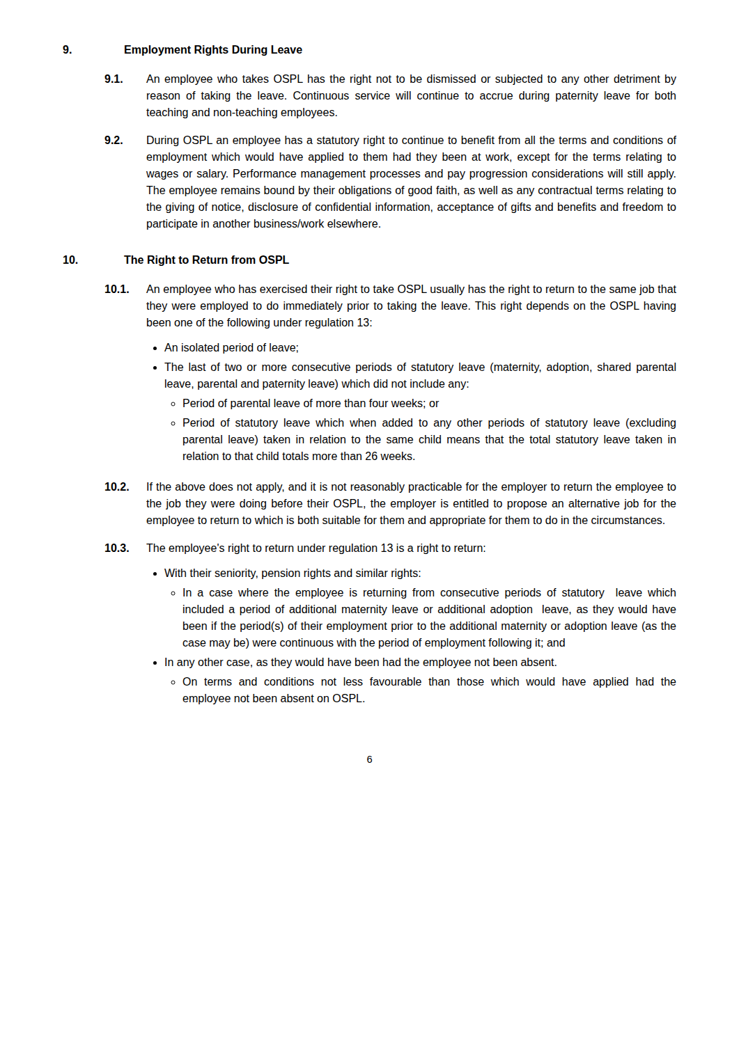9.
Employment Rights During Leave
9.1.
An employee who takes OSPL has the right not to be dismissed or subjected to any other detriment by reason of taking the leave. Continuous service will continue to accrue during paternity leave for both teaching and non-teaching employees.
9.2.
During OSPL an employee has a statutory right to continue to benefit from all the terms and conditions of employment which would have applied to them had they been at work, except for the terms relating to wages or salary. Performance management processes and pay progression considerations will still apply. The employee remains bound by their obligations of good faith, as well as any contractual terms relating to the giving of notice, disclosure of confidential information, acceptance of gifts and benefits and freedom to participate in another business/work elsewhere.
10.
The Right to Return from OSPL
10.1.
An employee who has exercised their right to take OSPL usually has the right to return to the same job that they were employed to do immediately prior to taking the leave. This right depends on the OSPL having been one of the following under regulation 13:
An isolated period of leave;
The last of two or more consecutive periods of statutory leave (maternity, adoption, shared parental leave, parental and paternity leave) which did not include any:
Period of parental leave of more than four weeks; or
Period of statutory leave which when added to any other periods of statutory leave (excluding parental leave) taken in relation to the same child means that the total statutory leave taken in relation to that child totals more than 26 weeks.
10.2.
If the above does not apply, and it is not reasonably practicable for the employer to return the employee to the job they were doing before their OSPL, the employer is entitled to propose an alternative job for the employee to return to which is both suitable for them and appropriate for them to do in the circumstances.
10.3.
The employee's right to return under regulation 13 is a right to return:
With their seniority, pension rights and similar rights:
In a case where the employee is returning from consecutive periods of statutory leave which included a period of additional maternity leave or additional adoption leave, as they would have been if the period(s) of their employment prior to the additional maternity or adoption leave (as the case may be) were continuous with the period of employment following it; and
In any other case, as they would have been had the employee not been absent.
On terms and conditions not less favourable than those which would have applied had the employee not been absent on OSPL.
6